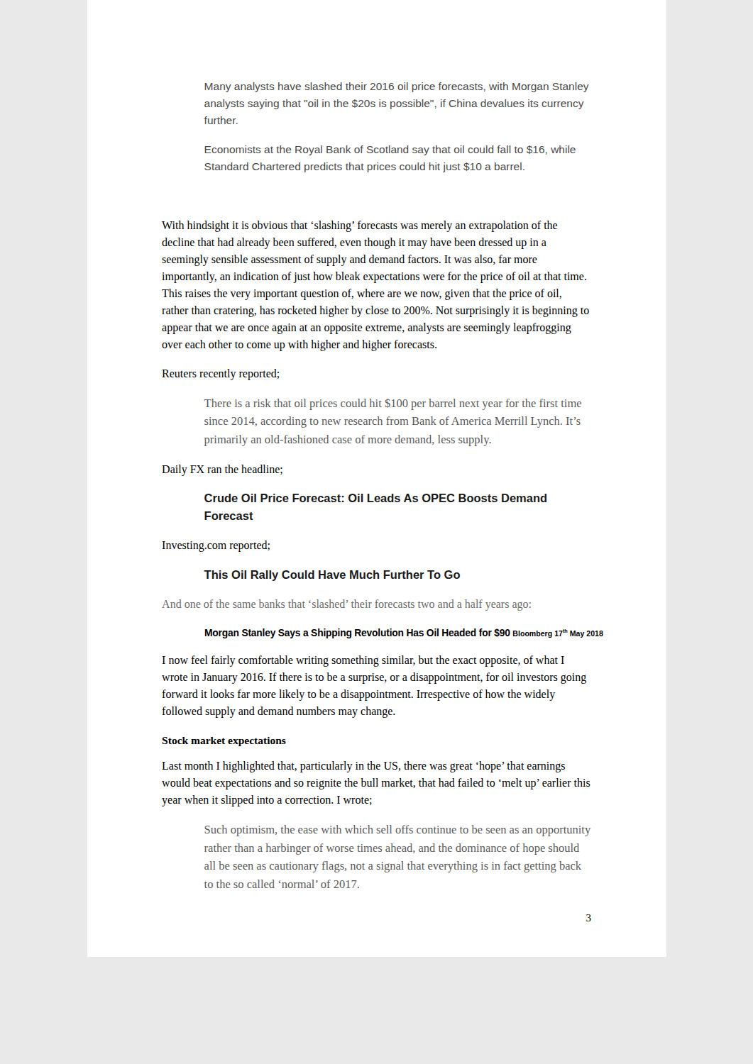Many analysts have slashed their 2016 oil price forecasts, with Morgan Stanley analysts saying that "oil in the $20s is possible", if China devalues its currency further.
Economists at the Royal Bank of Scotland say that oil could fall to $16, while Standard Chartered predicts that prices could hit just $10 a barrel.
With hindsight it is obvious that ‘slashing’ forecasts was merely an extrapolation of the decline that had already been suffered, even though it may have been dressed up in a seemingly sensible assessment of supply and demand factors. It was also, far more importantly, an indication of just how bleak expectations were for the price of oil at that time. This raises the very important question of, where are we now, given that the price of oil, rather than cratering, has rocketed higher by close to 200%. Not surprisingly it is beginning to appear that we are once again at an opposite extreme, analysts are seemingly leapfrogging over each other to come up with higher and higher forecasts.
Reuters recently reported;
There is a risk that oil prices could hit $100 per barrel next year for the first time since 2014, according to new research from Bank of America Merrill Lynch. It’s primarily an old-fashioned case of more demand, less supply.
Daily FX ran the headline;
Crude Oil Price Forecast: Oil Leads As OPEC Boosts Demand Forecast
Investing.com reported;
This Oil Rally Could Have Much Further To Go
And one of the same banks that ‘slashed’ their forecasts two and a half years ago:
Morgan Stanley Says a Shipping Revolution Has Oil Headed for $90 Bloomberg 17th May 2018
I now feel fairly comfortable writing something similar, but the exact opposite, of what I wrote in January 2016. If there is to be a surprise, or a disappointment, for oil investors going forward it looks far more likely to be a disappointment. Irrespective of how the widely followed supply and demand numbers may change.
Stock market expectations
Last month I highlighted that, particularly in the US, there was great ‘hope’ that earnings would beat expectations and so reignite the bull market, that had failed to ‘melt up’ earlier this year when it slipped into a correction. I wrote;
Such optimism, the ease with which sell offs continue to be seen as an opportunity rather than a harbinger of worse times ahead, and the dominance of hope should all be seen as cautionary flags, not a signal that everything is in fact getting back to the so called ‘normal’ of 2017.
3